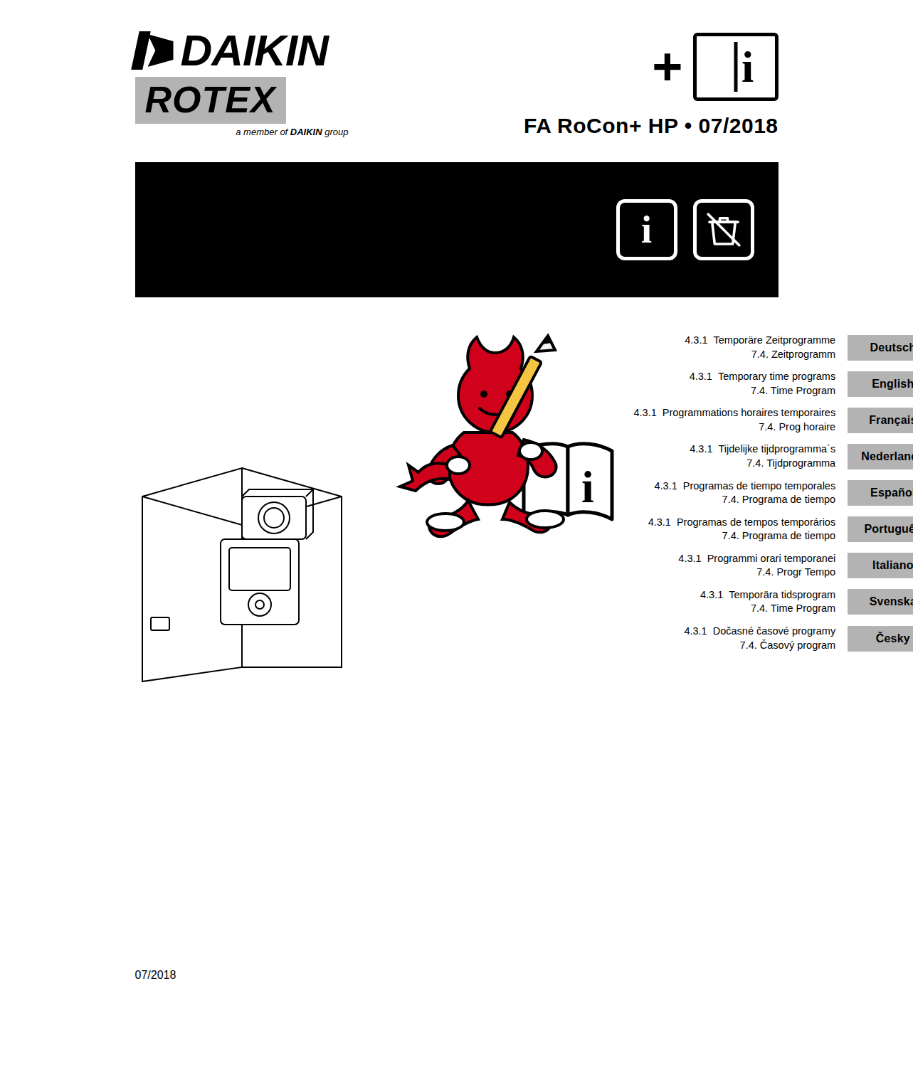DAIKIN
ROTEX
a member of DAIKIN group
+ i
FA RoCon+ HP • 07/2018
i
i
| 4.3.1 Temporäre Zeitprogramme 7.4. Zeitprogramm | Deutsch |
| 4.3.1 Temporary time programs 7.4. Time Program | English |
| 4.3.1 Programmations horaires temporaires 7.4. Prog horaire | Français |
| 4.3.1 Tijdelijke tijdprogramma´s 7.4. Tijdprogramma | Nederlands |
| 4.3.1 Programas de tiempo temporales 7.4. Programa de tiempo | Español |
| 4.3.1 Programas de tempos temporários 7.4. Programa de tiempo | Português |
| 4.3.1 Programmi orari temporanei 7.4. Progr Tempo | Italiano |
| 4.3.1 Temporära tidsprogram 7.4. Time Program | Svenska |
| 4.3.1 Dočasné časové programy 7.4. Časový program | Česky |
07/2018